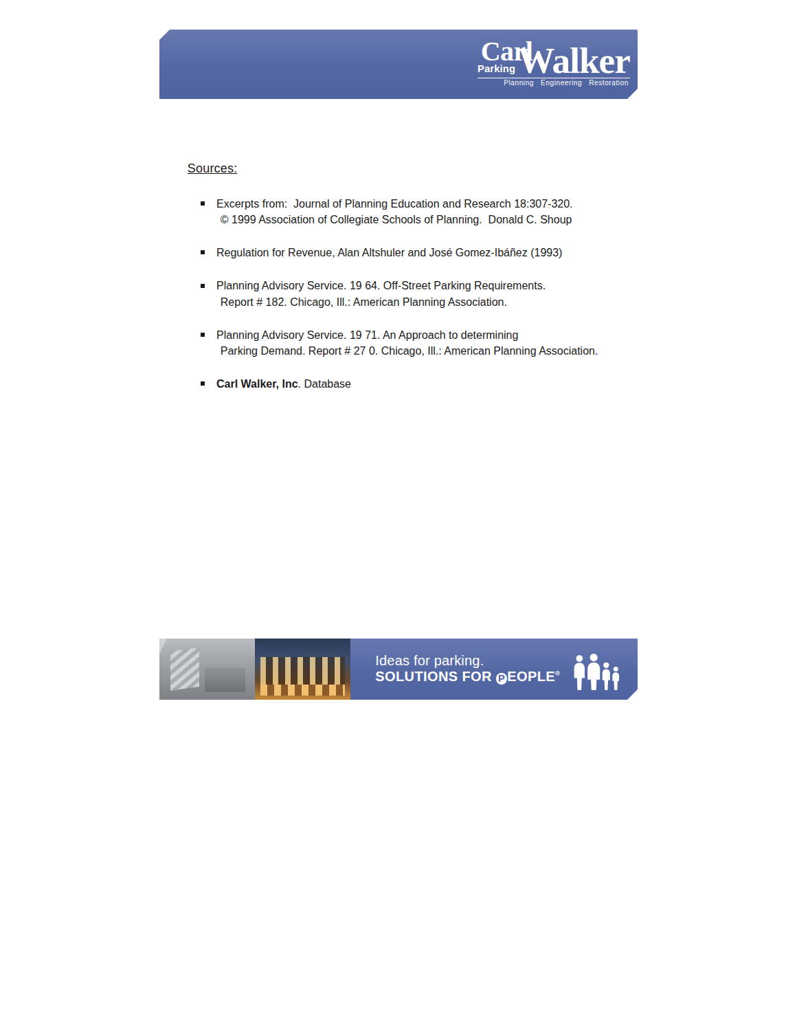Carl
Parking Walker
Planning Engineering Restoration
Sources:
Excerpts from: Journal of Planning Education and Research 18:307-320. © 1999 Association of Collegiate Schools of Planning. Donald C. Shoup
Regulation for Revenue, Alan Altshuler and José Gomez-Ibáñez (1993)
Planning Advisory Service. 19 64. Off-Street Parking Requirements. Report # 182. Chicago, Ill.: American Planning Association.
Planning Advisory Service. 19 71. An Approach to determining Parking Demand. Report # 27 0. Chicago, Ill.: American Planning Association.
Carl Walker, Inc. Database
Ideas for parking.
SOLUTIONS FOR PEOPLE®